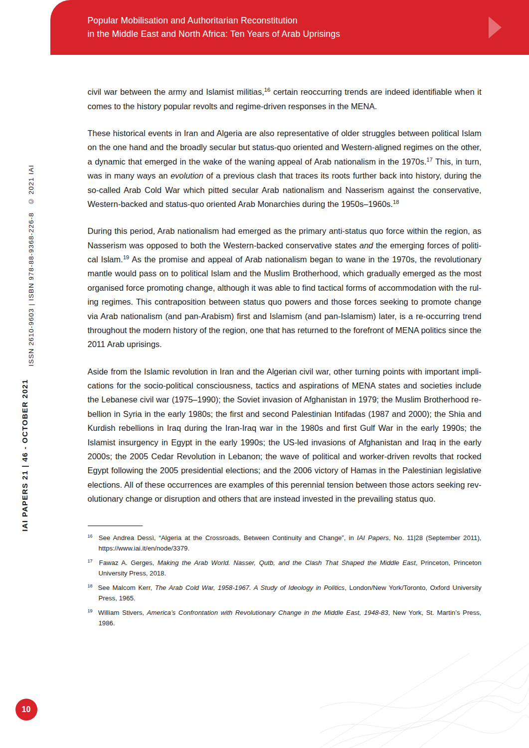Popular Mobilisation and Authoritarian Reconstitution
in the Middle East and North Africa: Ten Years of Arab Uprisings
ISSN 2610-9603 | ISBN 978-88-9368-226-8 © 2021 IAI IAI PAPERS 21 | 46 - OCTOBER 2021
10
civil war between the army and Islamist militias,16 certain reoccurring trends are indeed identifiable when it comes to the history popular revolts and regime-driven responses in the MENA.
These historical events in Iran and Algeria are also representative of older struggles between political Islam on the one hand and the broadly secular but status-quo oriented and Western-aligned regimes on the other, a dynamic that emerged in the wake of the waning appeal of Arab nationalism in the 1970s.17 This, in turn, was in many ways an evolution of a previous clash that traces its roots further back into history, during the so-called Arab Cold War which pitted secular Arab nationalism and Nasserism against the conservative, Western-backed and status-quo oriented Arab Monarchies during the 1950s–1960s.18
During this period, Arab nationalism had emerged as the primary anti-status quo force within the region, as Nasserism was opposed to both the Western-backed conservative states and the emerging forces of political Islam.19 As the promise and appeal of Arab nationalism began to wane in the 1970s, the revolutionary mantle would pass on to political Islam and the Muslim Brotherhood, which gradually emerged as the most organised force promoting change, although it was able to find tactical forms of accommodation with the ruling regimes. This contraposition between status quo powers and those forces seeking to promote change via Arab nationalism (and pan-Arabism) first and Islamism (and pan-Islamism) later, is a re-occurring trend throughout the modern history of the region, one that has returned to the forefront of MENA politics since the 2011 Arab uprisings.
Aside from the Islamic revolution in Iran and the Algerian civil war, other turning points with important implications for the socio-political consciousness, tactics and aspirations of MENA states and societies include the Lebanese civil war (1975–1990); the Soviet invasion of Afghanistan in 1979; the Muslim Brotherhood rebellion in Syria in the early 1980s; the first and second Palestinian Intifadas (1987 and 2000); the Shia and Kurdish rebellions in Iraq during the Iran-Iraq war in the 1980s and first Gulf War in the early 1990s; the Islamist insurgency in Egypt in the early 1990s; the US-led invasions of Afghanistan and Iraq in the early 2000s; the 2005 Cedar Revolution in Lebanon; the wave of political and worker-driven revolts that rocked Egypt following the 2005 presidential elections; and the 2006 victory of Hamas in the Palestinian legislative elections. All of these occurrences are examples of this perennial tension between those actors seeking revolutionary change or disruption and others that are instead invested in the prevailing status quo.
16 See Andrea Dessì, “Algeria at the Crossroads, Between Continuity and Change”, in IAI Papers, No. 11|28 (September 2011), https://www.iai.it/en/node/3379.
17 Fawaz A. Gerges, Making the Arab World. Nasser, Qutb, and the Clash That Shaped the Middle East, Princeton, Princeton University Press, 2018.
18 See Malcom Kerr, The Arab Cold War, 1958-1967. A Study of Ideology in Politics, London/New York/Toronto, Oxford University Press, 1965.
19 William Stivers, America’s Confrontation with Revolutionary Change in the Middle East, 1948-83, New York, St. Martin’s Press, 1986.